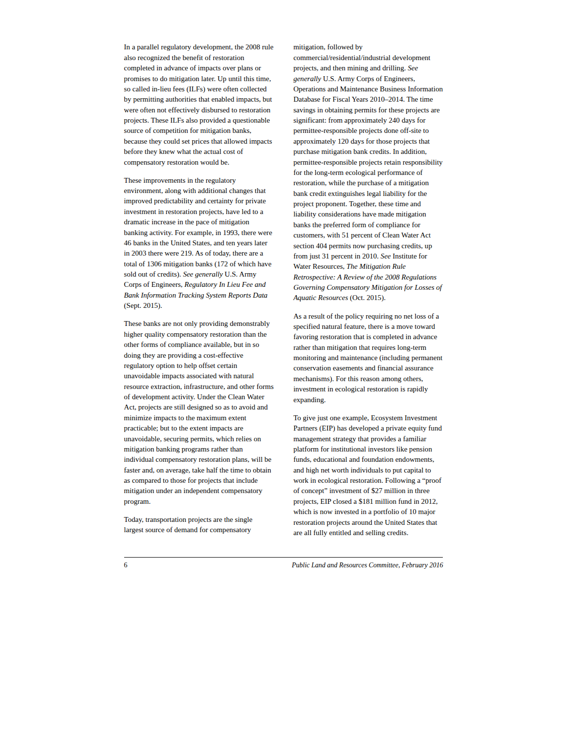In a parallel regulatory development, the 2008 rule also recognized the benefit of restoration completed in advance of impacts over plans or promises to do mitigation later. Up until this time, so called in-lieu fees (ILFs) were often collected by permitting authorities that enabled impacts, but were often not effectively disbursed to restoration projects. These ILFs also provided a questionable source of competition for mitigation banks, because they could set prices that allowed impacts before they knew what the actual cost of compensatory restoration would be.
These improvements in the regulatory environment, along with additional changes that improved predictability and certainty for private investment in restoration projects, have led to a dramatic increase in the pace of mitigation banking activity. For example, in 1993, there were 46 banks in the United States, and ten years later in 2003 there were 219. As of today, there are a total of 1306 mitigation banks (172 of which have sold out of credits). See generally U.S. Army Corps of Engineers, Regulatory In Lieu Fee and Bank Information Tracking System Reports Data (Sept. 2015).
These banks are not only providing demonstrably higher quality compensatory restoration than the other forms of compliance available, but in so doing they are providing a cost-effective regulatory option to help offset certain unavoidable impacts associated with natural resource extraction, infrastructure, and other forms of development activity. Under the Clean Water Act, projects are still designed so as to avoid and minimize impacts to the maximum extent practicable; but to the extent impacts are unavoidable, securing permits, which relies on mitigation banking programs rather than individual compensatory restoration plans, will be faster and, on average, take half the time to obtain as compared to those for projects that include mitigation under an independent compensatory program.
Today, transportation projects are the single largest source of demand for compensatory mitigation, followed by commercial/residential/industrial development projects, and then mining and drilling. See generally U.S. Army Corps of Engineers, Operations and Maintenance Business Information Database for Fiscal Years 2010–2014. The time savings in obtaining permits for these projects are significant: from approximately 240 days for permittee-responsible projects done off-site to approximately 120 days for those projects that purchase mitigation bank credits. In addition, permittee-responsible projects retain responsibility for the long-term ecological performance of restoration, while the purchase of a mitigation bank credit extinguishes legal liability for the project proponent. Together, these time and liability considerations have made mitigation banks the preferred form of compliance for customers, with 51 percent of Clean Water Act section 404 permits now purchasing credits, up from just 31 percent in 2010. See Institute for Water Resources, The Mitigation Rule Retrospective: A Review of the 2008 Regulations Governing Compensatory Mitigation for Losses of Aquatic Resources (Oct. 2015).
As a result of the policy requiring no net loss of a specified natural feature, there is a move toward favoring restoration that is completed in advance rather than mitigation that requires long-term monitoring and maintenance (including permanent conservation easements and financial assurance mechanisms). For this reason among others, investment in ecological restoration is rapidly expanding.
To give just one example, Ecosystem Investment Partners (EIP) has developed a private equity fund management strategy that provides a familiar platform for institutional investors like pension funds, educational and foundation endowments, and high net worth individuals to put capital to work in ecological restoration. Following a “proof of concept” investment of $27 million in three projects, EIP closed a $181 million fund in 2012, which is now invested in a portfolio of 10 major restoration projects around the United States that are all fully entitled and selling credits.
6 Public Land and Resources Committee, February 2016